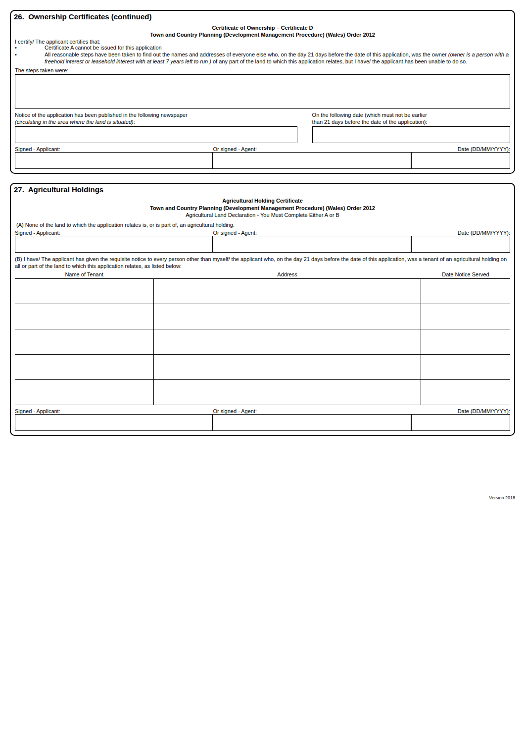26. Ownership Certificates (continued)
Certificate of Ownership – Certificate D
Town and Country Planning (Development Management Procedure) (Wales) Order 2012
I certify/ The applicant certifies that:
Certificate A cannot be issued for this application
All reasonable steps have been taken to find out the names and addresses of everyone else who, on the day 21 days before the date of this application, was the owner (owner is a person with a freehold interest or leasehold interest with at least 7 years left to run ) of any part of the land to which this application relates, but I have/ the applicant has been unable to do so.
The steps taken were:
| Notice of the application has been published in the following newspaper (circulating in the area where the land is situated) : | On the following date (which must not be earlier than 21 days before the date of the application): |
| Signed - Applicant: | Or signed - Agent: | Date (DD/MM/YYYY): |
27. Agricultural Holdings
Agricultural Holding Certificate
Town and Country Planning (Development Management Procedure) (Wales) Order 2012
Agricultural Land Declaration - You Must Complete Either A or B
(A) None of the land to which the application relates is, or is part of, an agricultural holding.
| Signed - Applicant: | Or signed - Agent: | Date (DD/MM/YYYY): |
(B) I have/ The applicant has given the requisite notice to every person other than myself/ the applicant who, on the day 21 days before the date of this application, was a tenant of an agricultural holding on all or part of the land to which this application relates, as listed below:
| Name of Tenant | Address | Date Notice Served |
| --- | --- | --- |
| Signed - Applicant: | Or signed - Agent: | Date (DD/MM/YYYY): |
Version 2018